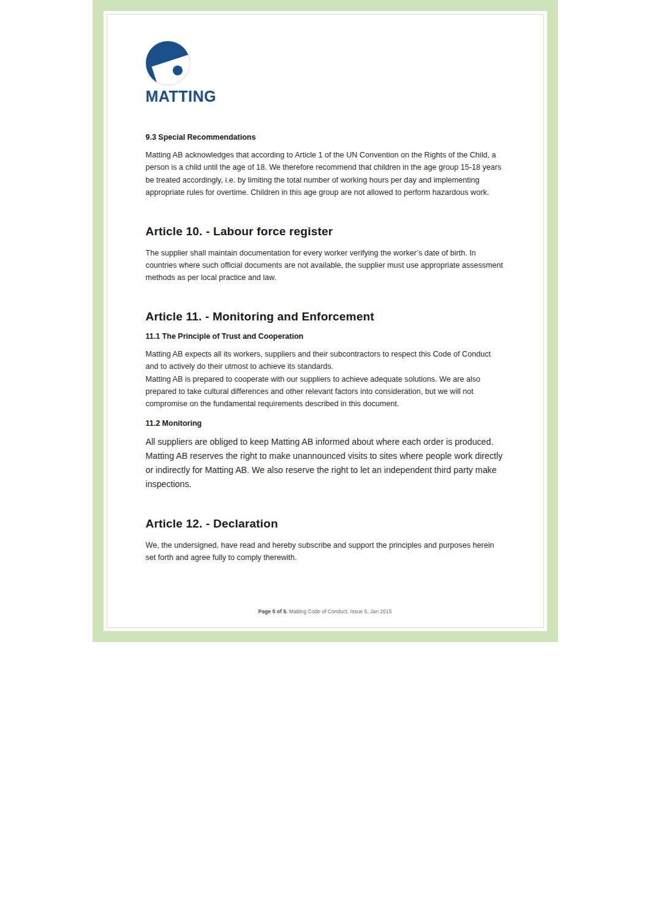MATTING
9.3 Special Recommendations
Matting AB acknowledges that according to Article 1 of the UN Convention on the Rights of the Child, a person is a child until the age of 18. We therefore recommend that children in the age group 15-18 years be treated accordingly, i.e. by limiting the total number of working hours per day and implementing appropriate rules for overtime. Children in this age group are not allowed to perform hazardous work.
Article 10. - Labour force register
The supplier shall maintain documentation for every worker verifying the worker’s date of birth. In countries where such official documents are not available, the supplier must use appropriate assessment methods as per local practice and law.
Article 11. - Monitoring and Enforcement
11.1 The Principle of Trust and Cooperation
Matting AB expects all its workers, suppliers and their subcontractors to respect this Code of Conduct and to actively do their utmost to achieve its standards.
Matting AB is prepared to cooperate with our suppliers to achieve adequate solutions. We are also prepared to take cultural differences and other relevant factors into consideration, but we will not compromise on the fundamental requirements described in this document.
11.2 Monitoring
All suppliers are obliged to keep Matting AB informed about where each order is produced. Matting AB reserves the right to make unannounced visits to sites where people work directly or indirectly for Matting AB. We also reserve the right to let an independent third party make inspections.
Article 12. - Declaration
We, the undersigned, have read and hereby subscribe and support the principles and purposes herein set forth and agree fully to comply therewith.
Page 5 of 5. Matting Code of Conduct. Issue 5, Jan 2015